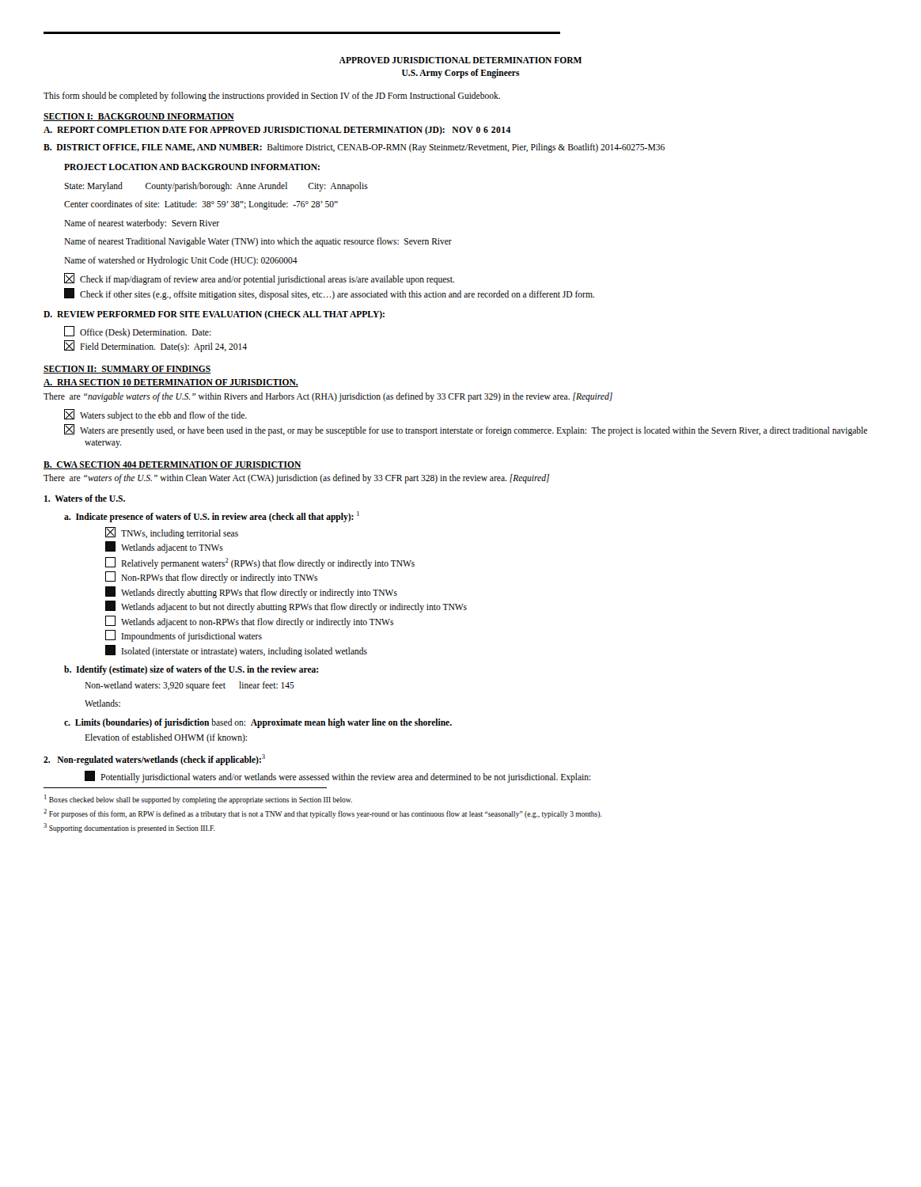APPROVED JURISDICTIONAL DETERMINATION FORM
U.S. Army Corps of Engineers
This form should be completed by following the instructions provided in Section IV of the JD Form Instructional Guidebook.
SECTION I: BACKGROUND INFORMATION
A. REPORT COMPLETION DATE FOR APPROVED JURISDICTIONAL DETERMINATION (JD): NOV 0 6 2014
B. DISTRICT OFFICE, FILE NAME, AND NUMBER: Baltimore District, CENAB-OP-RMN (Ray Steinmetz/Revetment, Pier, Pilings & Boatlift) 2014-60275-M36
PROJECT LOCATION AND BACKGROUND INFORMATION:
State: Maryland County/parish/borough: Anne Arundel City: Annapolis
Center coordinates of site: Latitude: 38° 59’ 38”; Longitude: -76° 28’ 50”
Name of nearest waterbody: Severn River
Name of nearest Traditional Navigable Water (TNW) into which the aquatic resource flows: Severn River
Name of watershed or Hydrologic Unit Code (HUC): 02060004
Check if map/diagram of review area and/or potential jurisdictional areas is/are available upon request.
Check if other sites (e.g., offsite mitigation sites, disposal sites, etc…) are associated with this action and are recorded on a different JD form.
D. REVIEW PERFORMED FOR SITE EVALUATION (CHECK ALL THAT APPLY):
Office (Desk) Determination. Date:
Field Determination. Date(s): April 24, 2014
SECTION II: SUMMARY OF FINDINGS
A. RHA SECTION 10 DETERMINATION OF JURISDICTION.
There are “navigable waters of the U.S.” within Rivers and Harbors Act (RHA) jurisdiction (as defined by 33 CFR part 329) in the review area. [Required]
Waters subject to the ebb and flow of the tide.
Waters are presently used, or have been used in the past, or may be susceptible for use to transport interstate or foreign commerce. Explain: The project is located within the Severn River, a direct traditional navigable waterway.
B. CWA SECTION 404 DETERMINATION OF JURISDICTION
There are “waters of the U.S.” within Clean Water Act (CWA) jurisdiction (as defined by 33 CFR part 328) in the review area. [Required]
1. Waters of the U.S.
a. Indicate presence of waters of U.S. in review area (check all that apply): 1
TNWs, including territorial seas
Wetlands adjacent to TNWs
Relatively permanent waters2 (RPWs) that flow directly or indirectly into TNWs
Non-RPWs that flow directly or indirectly into TNWs
Wetlands directly abutting RPWs that flow directly or indirectly into TNWs
Wetlands adjacent to but not directly abutting RPWs that flow directly or indirectly into TNWs
Wetlands adjacent to non-RPWs that flow directly or indirectly into TNWs
Impoundments of jurisdictional waters
Isolated (interstate or intrastate) waters, including isolated wetlands
b. Identify (estimate) size of waters of the U.S. in the review area:
Non-wetland waters: 3,920 square feet linear feet: 145
Wetlands:
c. Limits (boundaries) of jurisdiction based on: Approximate mean high water line on the shoreline.
Elevation of established OHWM (if known):
2. Non-regulated waters/wetlands (check if applicable):3
Potentially jurisdictional waters and/or wetlands were assessed within the review area and determined to be not jurisdictional. Explain:
1 Boxes checked below shall be supported by completing the appropriate sections in Section III below.
2 For purposes of this form, an RPW is defined as a tributary that is not a TNW and that typically flows year-round or has continuous flow at least “seasonally” (e.g., typically 3 months).
3 Supporting documentation is presented in Section III.F.